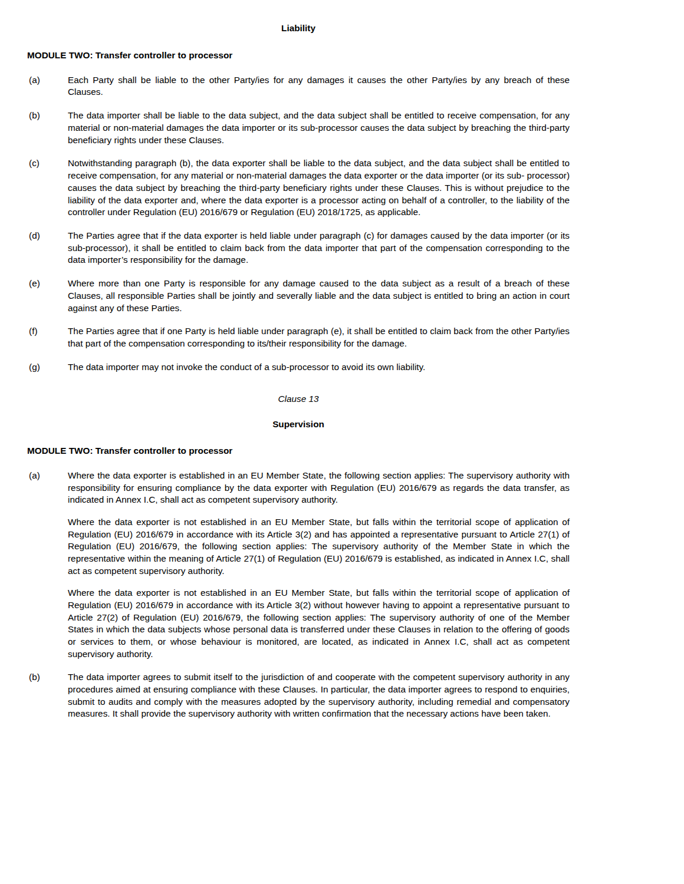Liability
MODULE TWO: Transfer controller to processor
(a)
Each Party shall be liable to the other Party/ies for any damages it causes the other Party/ies by any breach of these Clauses.
(b)
The data importer shall be liable to the data subject, and the data subject shall be entitled to receive compensation, for any material or non-material damages the data importer or its sub-processor causes the data subject by breaching the third-party beneficiary rights under these Clauses.
(c)
Notwithstanding paragraph (b), the data exporter shall be liable to the data subject, and the data subject shall be entitled to receive compensation, for any material or non-material damages the data exporter or the data importer (or its sub- processor) causes the data subject by breaching the third-party beneficiary rights under these Clauses. This is without prejudice to the liability of the data exporter and, where the data exporter is a processor acting on behalf of a controller, to the liability of the controller under Regulation (EU) 2016/679 or Regulation (EU) 2018/1725, as applicable.
(d)
The Parties agree that if the data exporter is held liable under paragraph (c) for damages caused by the data importer (or its sub-processor), it shall be entitled to claim back from the data importer that part of the compensation corresponding to the data importer’s responsibility for the damage.
(e)
Where more than one Party is responsible for any damage caused to the data subject as a result of a breach of these Clauses, all responsible Parties shall be jointly and severally liable and the data subject is entitled to bring an action in court against any of these Parties.
(f)
The Parties agree that if one Party is held liable under paragraph (e), it shall be entitled to claim back from the other Party/ies that part of the compensation corresponding to its/their responsibility for the damage.
(g)
The data importer may not invoke the conduct of a sub-processor to avoid its own liability.
Clause 13
Supervision
MODULE TWO: Transfer controller to processor
(a)
Where the data exporter is established in an EU Member State, the following section applies: The supervisory authority with responsibility for ensuring compliance by the data exporter with Regulation (EU) 2016/679 as regards the data transfer, as indicated in Annex I.C, shall act as competent supervisory authority.
Where the data exporter is not established in an EU Member State, but falls within the territorial scope of application of Regulation (EU) 2016/679 in accordance with its Article 3(2) and has appointed a representative pursuant to Article 27(1) of Regulation (EU) 2016/679, the following section applies: The supervisory authority of the Member State in which the representative within the meaning of Article 27(1) of Regulation (EU) 2016/679 is established, as indicated in Annex I.C, shall act as competent supervisory authority.
Where the data exporter is not established in an EU Member State, but falls within the territorial scope of application of Regulation (EU) 2016/679 in accordance with its Article 3(2) without however having to appoint a representative pursuant to Article 27(2) of Regulation (EU) 2016/679, the following section applies: The supervisory authority of one of the Member States in which the data subjects whose personal data is transferred under these Clauses in relation to the offering of goods or services to them, or whose behaviour is monitored, are located, as indicated in Annex I.C, shall act as competent supervisory authority.
(b)
The data importer agrees to submit itself to the jurisdiction of and cooperate with the competent supervisory authority in any procedures aimed at ensuring compliance with these Clauses. In particular, the data importer agrees to respond to enquiries, submit to audits and comply with the measures adopted by the supervisory authority, including remedial and compensatory measures. It shall provide the supervisory authority with written confirmation that the necessary actions have been taken.